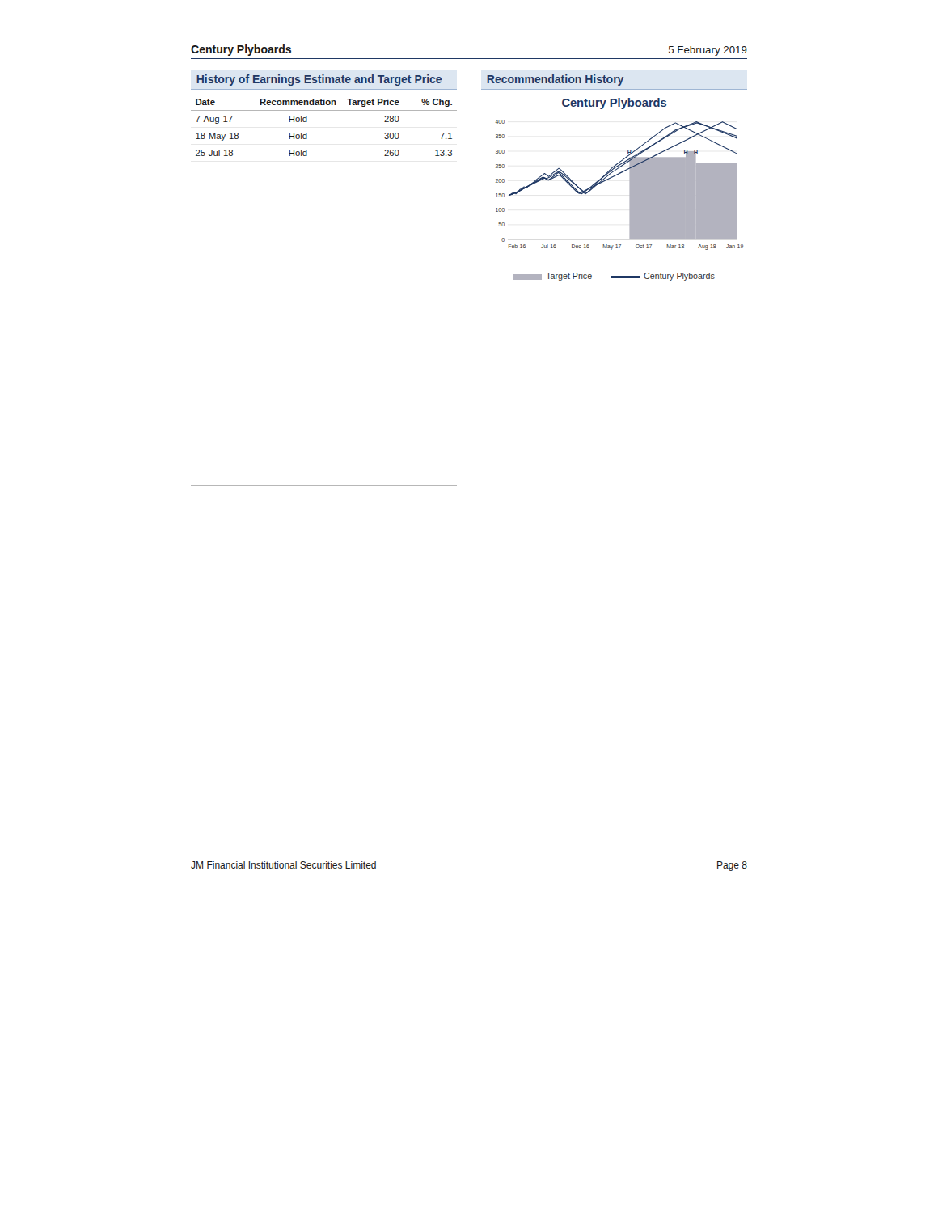Century Plyboards
5 February 2019
History of Earnings Estimate and Target Price
| Date | Recommendation | Target Price | % Chg. |
| --- | --- | --- | --- |
| 7-Aug-17 | Hold | 280 | |
| 18-May-18 | Hold | 300 | 7.1 |
| 25-Jul-18 | Hold | 260 | -13.3 |
Recommendation History
Century Plyboards
400 350 300 250 200 150 100 50 0 H H H Feb-16 Jul-16 Dec-16 May-17 Oct-17 Mar-18 Aug-18 Jan-19
Target Price Century Plyboards
JM Financial Institutional Securities Limited
Page 8